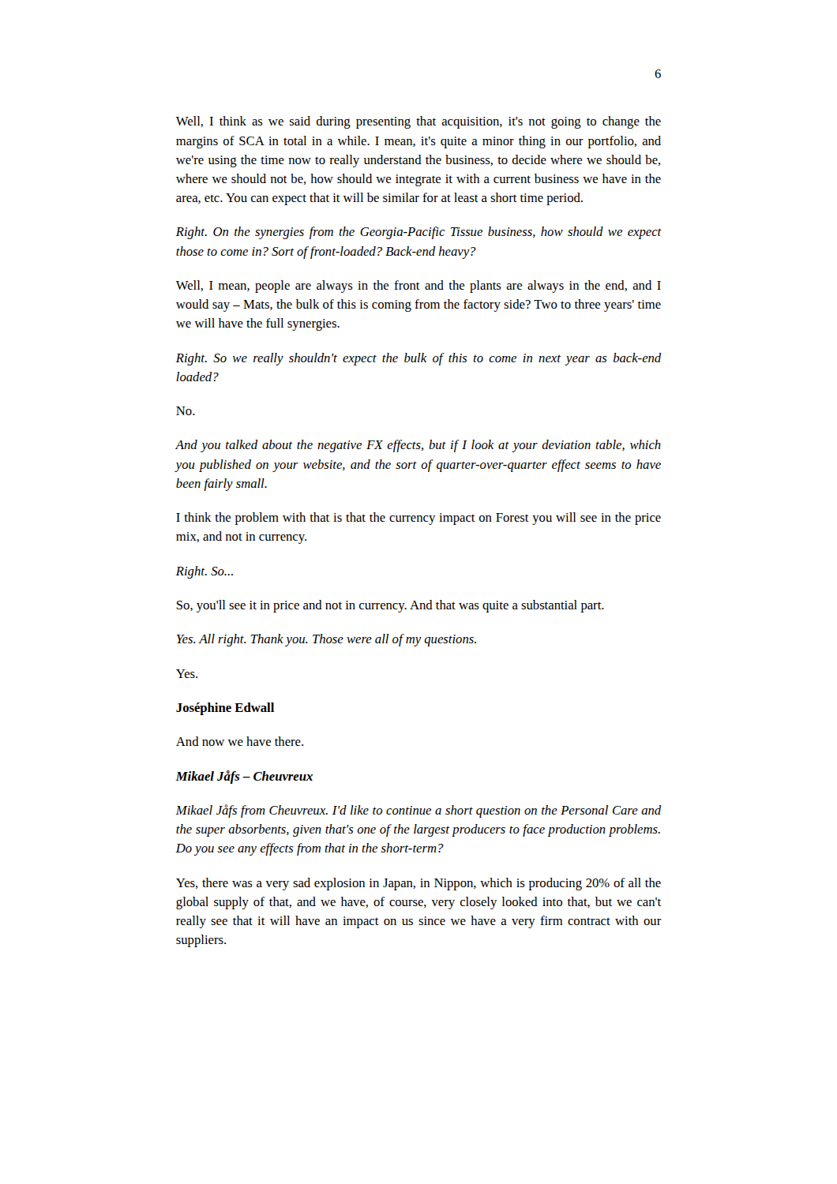6
Well, I think as we said during presenting that acquisition, it's not going to change the margins of SCA in total in a while. I mean, it's quite a minor thing in our portfolio, and we're using the time now to really understand the business, to decide where we should be, where we should not be, how should we integrate it with a current business we have in the area, etc. You can expect that it will be similar for at least a short time period.
Right. On the synergies from the Georgia-Pacific Tissue business, how should we expect those to come in? Sort of front-loaded? Back-end heavy?
Well, I mean, people are always in the front and the plants are always in the end, and I would say – Mats, the bulk of this is coming from the factory side? Two to three years' time we will have the full synergies.
Right. So we really shouldn't expect the bulk of this to come in next year as back-end loaded?
No.
And you talked about the negative FX effects, but if I look at your deviation table, which you published on your website, and the sort of quarter-over-quarter effect seems to have been fairly small.
I think the problem with that is that the currency impact on Forest you will see in the price mix, and not in currency.
Right. So...
So, you'll see it in price and not in currency. And that was quite a substantial part.
Yes. All right. Thank you. Those were all of my questions.
Yes.
Joséphine Edwall
And now we have there.
Mikael Jåfs – Cheuvreux
Mikael Jåfs from Cheuvreux. I'd like to continue a short question on the Personal Care and the super absorbents, given that's one of the largest producers to face production problems. Do you see any effects from that in the short-term?
Yes, there was a very sad explosion in Japan, in Nippon, which is producing 20% of all the global supply of that, and we have, of course, very closely looked into that, but we can't really see that it will have an impact on us since we have a very firm contract with our suppliers.